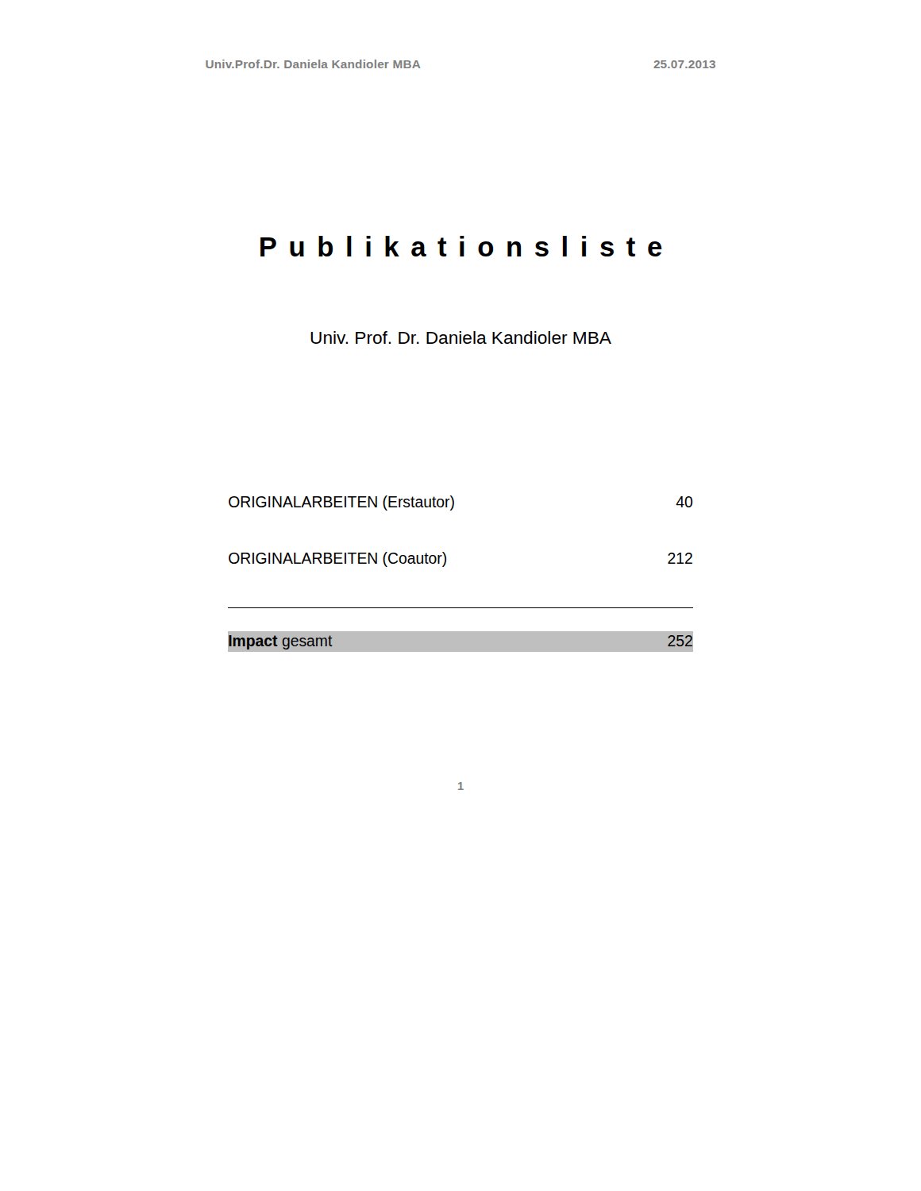Univ.Prof.Dr. Daniela Kandioler MBA 25.07.2013
Publikationsliste
Univ. Prof. Dr. Daniela Kandioler MBA
ORIGINALARBEITEN (Erstautor) 40
ORIGINALARBEITEN (Coautor) 212
Impact gesamt 252
1